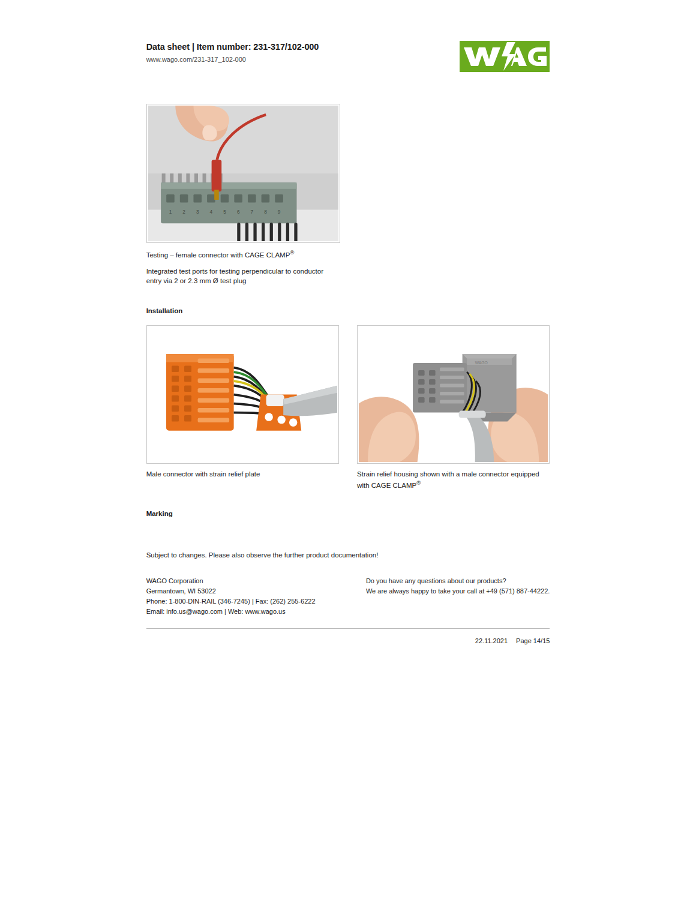Data sheet | Item number: 231-317/102-000
www.wago.com/231-317_102-000
123 456 789
Testing – female connector with CAGE CLAMP®
Integrated test ports for testing perpendicular to conductor entry via 2 or 2.3 mm Ø test plug
Installation
Male connector with strain relief plate
WAGO
Strain relief housing shown with a male connector equipped with CAGE CLAMP®
Marking
Subject to changes. Please also observe the further product documentation!
WAGO Corporation
Germantown, WI 53022
Phone: 1-800-DIN-RAIL (346-7245) | Fax: (262) 255-6222
Email: info.us@wago.com | Web: www.wago.us
Do you have any questions about our products?
We are always happy to take your call at +49 (571) 887-44222.
22.11.2021 Page 14/15